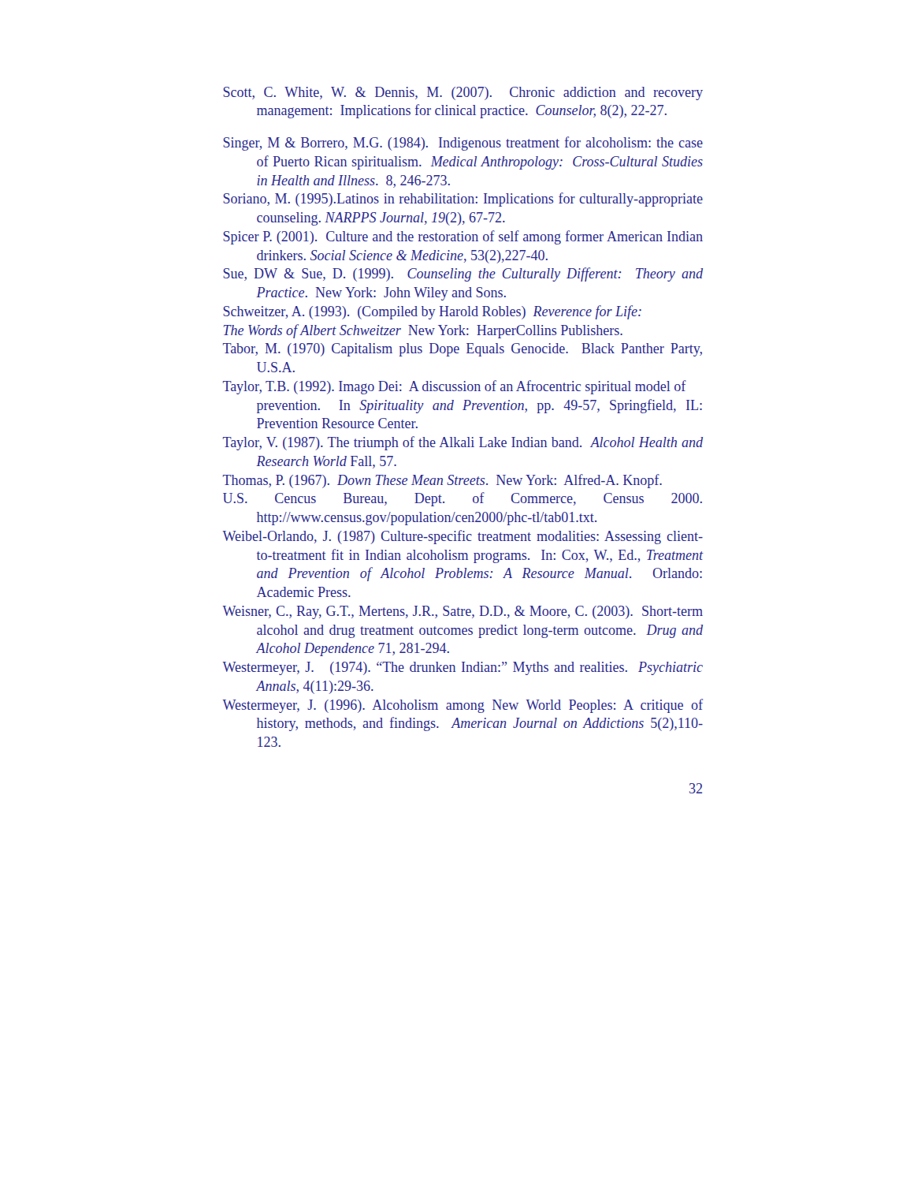Scott, C. White, W. & Dennis, M. (2007). Chronic addiction and recovery management: Implications for clinical practice. Counselor, 8(2), 22-27.
Singer, M & Borrero, M.G. (1984). Indigenous treatment for alcoholism: the case of Puerto Rican spiritualism. Medical Anthropology: Cross-Cultural Studies in Health and Illness. 8, 246-273.
Soriano, M. (1995).Latinos in rehabilitation: Implications for culturally-appropriate counseling. NARPPS Journal, 19(2), 67-72.
Spicer P. (2001). Culture and the restoration of self among former American Indian drinkers. Social Science & Medicine, 53(2),227-40.
Sue, DW & Sue, D. (1999). Counseling the Culturally Different: Theory and Practice. New York: John Wiley and Sons.
Schweitzer, A. (1993). (Compiled by Harold Robles) Reverence for Life:
The Words of Albert Schweitzer New York: HarperCollins Publishers.
Tabor, M. (1970) Capitalism plus Dope Equals Genocide. Black Panther Party, U.S.A.
Taylor, T.B. (1992). Imago Dei: A discussion of an Afrocentric spiritual model of
prevention. In Spirituality and Prevention, pp. 49-57, Springfield, IL: Prevention Resource Center.
Taylor, V. (1987). The triumph of the Alkali Lake Indian band. Alcohol Health and Research World Fall, 57.
Thomas, P. (1967). Down These Mean Streets. New York: Alfred-A. Knopf.
U.S. Cencus Bureau, Dept. of Commerce, Census 2000. http://www.census.gov/population/cen2000/phc-tl/tab01.txt.
Weibel-Orlando, J. (1987) Culture-specific treatment modalities: Assessing client-to-treatment fit in Indian alcoholism programs. In: Cox, W., Ed., Treatment and Prevention of Alcohol Problems: A Resource Manual. Orlando: Academic Press.
Weisner, C., Ray, G.T., Mertens, J.R., Satre, D.D., & Moore, C. (2003). Short-term alcohol and drug treatment outcomes predict long-term outcome. Drug and Alcohol Dependence 71, 281-294.
Westermeyer, J. (1974). “The drunken Indian:” Myths and realities. Psychiatric Annals, 4(11):29-36.
Westermeyer, J. (1996). Alcoholism among New World Peoples: A critique of history, methods, and findings. American Journal on Addictions 5(2),110-123.
32